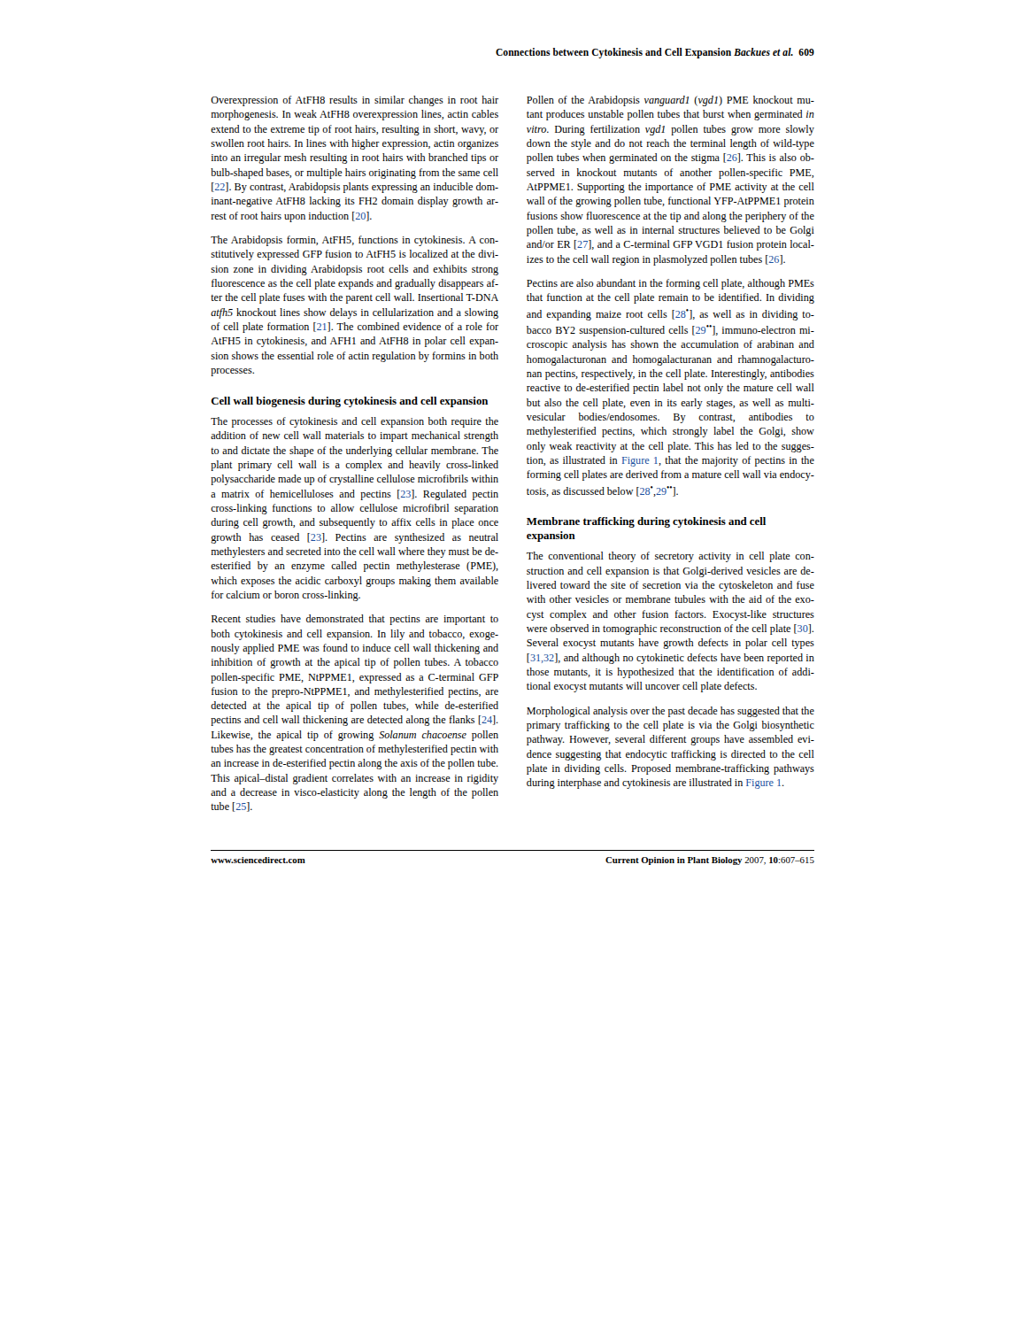Connections between Cytokinesis and Cell Expansion Backues et al. 609
Overexpression of AtFH8 results in similar changes in root hair morphogenesis. In weak AtFH8 overexpression lines, actin cables extend to the extreme tip of root hairs, resulting in short, wavy, or swollen root hairs. In lines with higher expression, actin organizes into an irregular mesh resulting in root hairs with branched tips or bulb-shaped bases, or multiple hairs originating from the same cell [22]. By contrast, Arabidopsis plants expressing an inducible dominant-negative AtFH8 lacking its FH2 domain display growth arrest of root hairs upon induction [20].
The Arabidopsis formin, AtFH5, functions in cytokinesis. A constitutively expressed GFP fusion to AtFH5 is localized at the division zone in dividing Arabidopsis root cells and exhibits strong fluorescence as the cell plate expands and gradually disappears after the cell plate fuses with the parent cell wall. Insertional T-DNA atfh5 knockout lines show delays in cellularization and a slowing of cell plate formation [21]. The combined evidence of a role for AtFH5 in cytokinesis, and AFH1 and AtFH8 in polar cell expansion shows the essential role of actin regulation by formins in both processes.
Cell wall biogenesis during cytokinesis and cell expansion
The processes of cytokinesis and cell expansion both require the addition of new cell wall materials to impart mechanical strength to and dictate the shape of the underlying cellular membrane. The plant primary cell wall is a complex and heavily cross-linked polysaccharide made up of crystalline cellulose microfibrils within a matrix of hemicelluloses and pectins [23]. Regulated pectin cross-linking functions to allow cellulose microfibril separation during cell growth, and subsequently to affix cells in place once growth has ceased [23]. Pectins are synthesized as neutral methylesters and secreted into the cell wall where they must be de-esterified by an enzyme called pectin methylesterase (PME), which exposes the acidic carboxyl groups making them available for calcium or boron cross-linking.
Recent studies have demonstrated that pectins are important to both cytokinesis and cell expansion. In lily and tobacco, exogenously applied PME was found to induce cell wall thickening and inhibition of growth at the apical tip of pollen tubes. A tobacco pollen-specific PME, NtPPME1, expressed as a C-terminal GFP fusion to the prepro-NtPPME1, and methylesterified pectins, are detected at the apical tip of pollen tubes, while de-esterified pectins and cell wall thickening are detected along the flanks [24]. Likewise, the apical tip of growing Solanum chacoense pollen tubes has the greatest concentration of methylesterified pectin with an increase in de-esterified pectin along the axis of the pollen tube. This apical–distal gradient correlates with an increase in rigidity and a decrease in visco-elasticity along the length of the pollen tube [25].
Pollen of the Arabidopsis vanguard1 (vgd1) PME knockout mutant produces unstable pollen tubes that burst when germinated in vitro. During fertilization vgd1 pollen tubes grow more slowly down the style and do not reach the terminal length of wild-type pollen tubes when germinated on the stigma [26]. This is also observed in knockout mutants of another pollen-specific PME, AtPPME1. Supporting the importance of PME activity at the cell wall of the growing pollen tube, functional YFP-AtPPME1 protein fusions show fluorescence at the tip and along the periphery of the pollen tube, as well as in internal structures believed to be Golgi and/or ER [27], and a C-terminal GFP VGD1 fusion protein localizes to the cell wall region in plasmolyzed pollen tubes [26].
Pectins are also abundant in the forming cell plate, although PMEs that function at the cell plate remain to be identified. In dividing and expanding maize root cells [28•], as well as in dividing tobacco BY2 suspension-cultured cells [29••], immuno-electron microscopic analysis has shown the accumulation of arabinan and homogalacturonan and homogalacturanan and rhamnogalacturonan pectins, respectively, in the cell plate. Interestingly, antibodies reactive to de-esterified pectin label not only the mature cell wall but also the cell plate, even in its early stages, as well as multivesicular bodies/endosomes. By contrast, antibodies to methylesterified pectins, which strongly label the Golgi, show only weak reactivity at the cell plate. This has led to the suggestion, as illustrated in Figure 1, that the majority of pectins in the forming cell plates are derived from a mature cell wall via endocytosis, as discussed below [28•,29••].
Membrane trafficking during cytokinesis and cell expansion
The conventional theory of secretory activity in cell plate construction and cell expansion is that Golgi-derived vesicles are delivered toward the site of secretion via the cytoskeleton and fuse with other vesicles or membrane tubules with the aid of the exocyst complex and other fusion factors. Exocyst-like structures were observed in tomographic reconstruction of the cell plate [30]. Several exocyst mutants have growth defects in polar cell types [31,32], and although no cytokinetic defects have been reported in those mutants, it is hypothesized that the identification of additional exocyst mutants will uncover cell plate defects.
Morphological analysis over the past decade has suggested that the primary trafficking to the cell plate is via the Golgi biosynthetic pathway. However, several different groups have assembled evidence suggesting that endocytic trafficking is directed to the cell plate in dividing cells. Proposed membrane-trafficking pathways during interphase and cytokinesis are illustrated in Figure 1.
www.sciencedirect.com
Current Opinion in Plant Biology 2007, 10:607–615